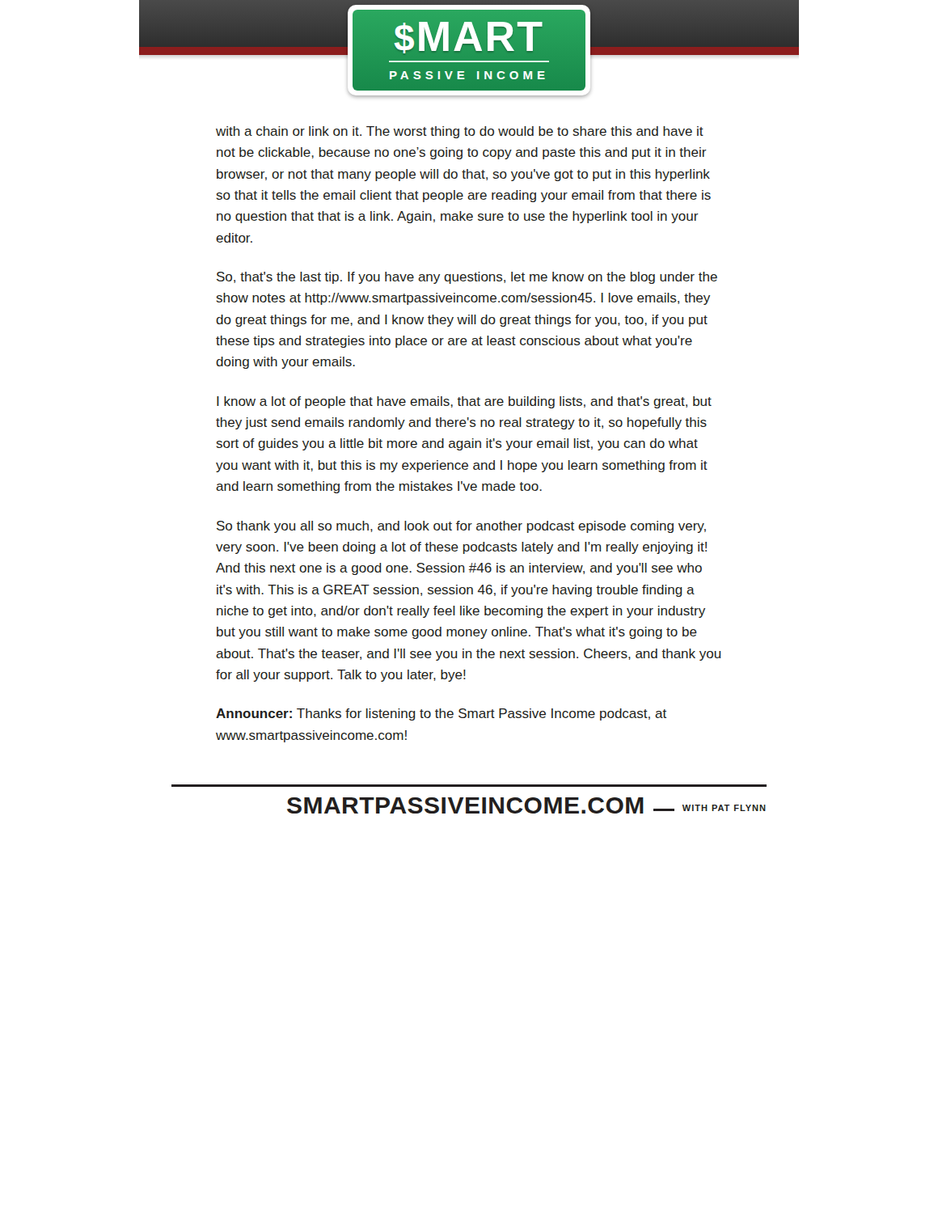$MART
PASSIVE INCOME
with a chain or link on it. The worst thing to do would be to share this and have it not be clickable, because no one’s going to copy and paste this and put it in their browser, or not that many people will do that, so you've got to put in this hyperlink so that it tells the email client that people are reading your email from that there is no question that that is a link. Again, make sure to use the hyperlink tool in your editor.
So, that's the last tip. If you have any questions, let me know on the blog under the show notes at http://www.smartpassiveincome.com/session45. I love emails, they do great things for me, and I know they will do great things for you, too, if you put these tips and strategies into place or are at least conscious about what you're doing with your emails.
I know a lot of people that have emails, that are building lists, and that's great, but they just send emails randomly and there's no real strategy to it, so hopefully this sort of guides you a little bit more and again it's your email list, you can do what you want with it, but this is my experience and I hope you learn something from it and learn something from the mistakes I've made too.
So thank you all so much, and look out for another podcast episode coming very, very soon. I've been doing a lot of these podcasts lately and I'm really enjoying it! And this next one is a good one. Session #46 is an interview, and you'll see who it's with. This is a GREAT session, session 46, if you're having trouble finding a niche to get into, and/or don't really feel like becoming the expert in your industry but you still want to make some good money online. That's what it's going to be about. That's the teaser, and I'll see you in the next session. Cheers, and thank you for all your support. Talk to you later, bye!
Announcer: Thanks for listening to the Smart Passive Income podcast, at www.smartpassiveincome.com!
SMARTPASSIVEINCOME.COM WITH PAT FLYNN